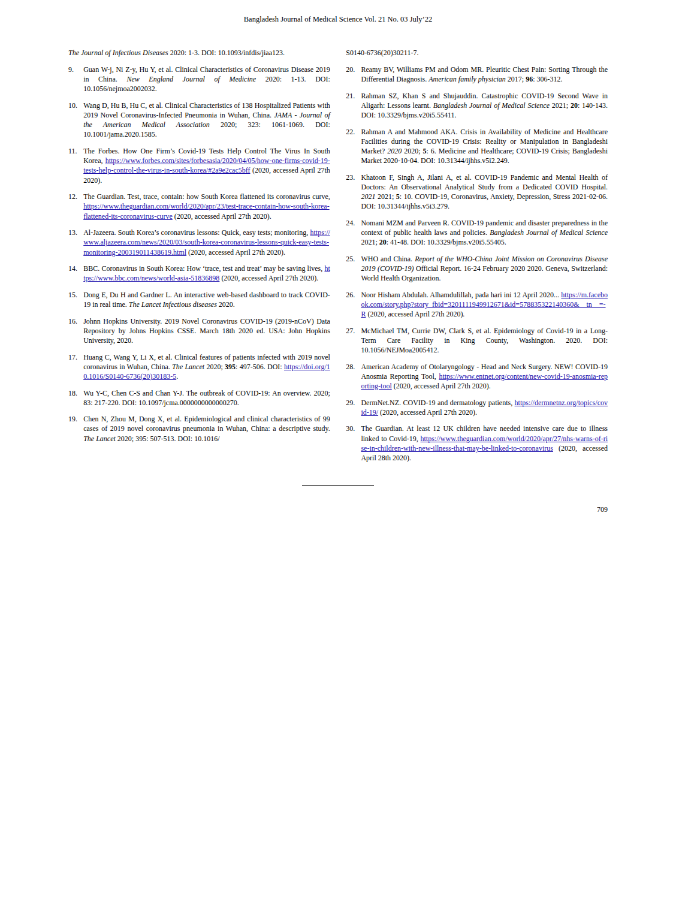Bangladesh Journal of Medical Science Vol. 21 No. 03 July’22
The Journal of Infectious Diseases 2020: 1-3. DOI: 10.1093/infdis/jiaa123.
9. Guan W-j, Ni Z-y, Hu Y, et al. Clinical Characteristics of Coronavirus Disease 2019 in China. New England Journal of Medicine 2020: 1-13. DOI: 10.1056/nejmoa2002032.
10. Wang D, Hu B, Hu C, et al. Clinical Characteristics of 138 Hospitalized Patients with 2019 Novel Coronavirus-Infected Pneumonia in Wuhan, China. JAMA - Journal of the American Medical Association 2020; 323: 1061-1069. DOI: 10.1001/jama.2020.1585.
11. The Forbes. How One Firm’s Covid-19 Tests Help Control The Virus In South Korea, https://www.forbes.com/sites/forbesasia/2020/04/05/how-one-firms-covid-19-tests-help-control-the-virus-in-south-korea/#2a9e2cac5bff (2020, accessed April 27th 2020).
12. The Guardian. Test, trace, contain: how South Korea flattened its coronavirus curve, https://www.theguardian.com/world/2020/apr/23/test-trace-contain-how-south-korea-flattened-its-coronavirus-curve (2020, accessed April 27th 2020).
13. Al-Jazeera. South Korea’s coronavirus lessons: Quick, easy tests; monitoring, https://www.aljazeera.com/news/2020/03/south-korea-coronavirus-lessons-quick-easy-tests-monitoring-200319011438619.html (2020, accessed April 27th 2020).
14. BBC. Coronavirus in South Korea: How ‘trace, test and treat’ may be saving lives, https://www.bbc.com/news/world-asia-51836898 (2020, accessed April 27th 2020).
15. Dong E, Du H and Gardner L. An interactive web-based dashboard to track COVID-19 in real time. The Lancet Infectious diseases 2020.
16. Johnn Hopkins University. 2019 Novel Coronavirus COVID-19 (2019-nCoV) Data Repository by Johns Hopkins CSSE. March 18th 2020 ed. USA: John Hopkins University, 2020.
17. Huang C, Wang Y, Li X, et al. Clinical features of patients infected with 2019 novel coronavirus in Wuhan, China. The Lancet 2020; 395: 497-506. DOI: https://doi.org/10.1016/S0140-6736(20)30183-5.
18. Wu Y-C, Chen C-S and Chan Y-J. The outbreak of COVID-19: An overview. 2020; 83: 217-220. DOI: 10.1097/jcma.0000000000000270.
19. Chen N, Zhou M, Dong X, et al. Epidemiological and clinical characteristics of 99 cases of 2019 novel coronavirus pneumonia in Wuhan, China: a descriptive study. The Lancet 2020; 395: 507-513. DOI: 10.1016/
S0140-6736(20)30211-7.
20. Reamy BV, Williams PM and Odom MR. Pleuritic Chest Pain: Sorting Through the Differential Diagnosis. American family physician 2017; 96: 306-312.
21. Rahman SZ, Khan S and Shujauddin. Catastrophic COVID-19 Second Wave in Aligarh: Lessons learnt. Bangladesh Journal of Medical Science 2021; 20: 140-143. DOI: 10.3329/bjms.v20i5.55411.
22. Rahman A and Mahmood AKA. Crisis in Availability of Medicine and Healthcare Facilities during the COVID-19 Crisis: Reality or Manipulation in Bangladeshi Market? 2020 2020; 5: 6. Medicine and Healthcare; COVID-19 Crisis; Bangladeshi Market 2020-10-04. DOI: 10.31344/ijhhs.v5i2.249.
23. Khatoon F, Singh A, Jilani A, et al. COVID-19 Pandemic and Mental Health of Doctors: An Observational Analytical Study from a Dedicated COVID Hospital. 2021 2021; 5: 10. COVID-19, Coronavirus, Anxiety, Depression, Stress 2021-02-06. DOI: 10.31344/ijhhs.v5i3.279.
24. Nomani MZM and Parveen R. COVID-19 pandemic and disaster preparedness in the context of public health laws and policies. Bangladesh Journal of Medical Science 2021; 20: 41-48. DOI: 10.3329/bjms.v20i5.55405.
25. WHO and China. Report of the WHO-China Joint Mission on Coronavirus Disease 2019 (COVID-19) Official Report. 16-24 February 2020 2020. Geneva, Switzerland: World Health Organization.
26. Noor Hisham Abdulah. Alhamdulillah, pada hari ini 12 April 2020... https://m.facebook.com/story.php?story_fbid=3201111949912671&id=578835322140360&__tn__=-R (2020, accessed April 27th 2020).
27. McMichael TM, Currie DW, Clark S, et al. Epidemiology of Covid-19 in a Long-Term Care Facility in King County, Washington. 2020. DOI: 10.1056/NEJMoa2005412.
28. American Academy of Otolaryngology - Head and Neck Surgery. NEW! COVID-19 Anosmia Reporting Tool, https://www.entnet.org/content/new-covid-19-anosmia-reporting-tool (2020, accessed April 27th 2020).
29. DermNet.NZ. COVID-19 and dermatology patients, https://dermnetnz.org/topics/covid-19/ (2020, accessed April 27th 2020).
30. The Guardian. At least 12 UK children have needed intensive care due to illness linked to Covid-19, https://www.theguardian.com/world/2020/apr/27/nhs-warns-of-rise-in-children-with-new-illness-that-may-be-linked-to-coronavirus (2020, accessed April 28th 2020).
709